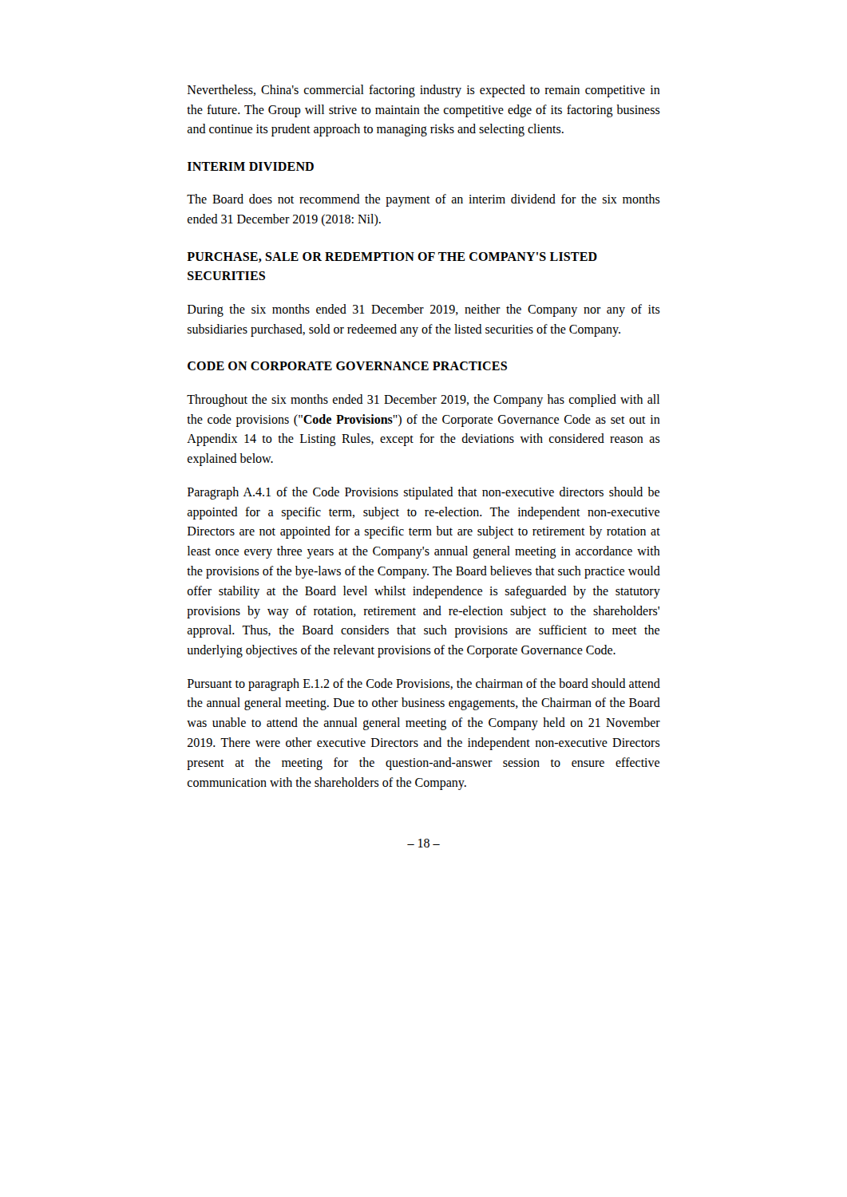Nevertheless, China's commercial factoring industry is expected to remain competitive in the future. The Group will strive to maintain the competitive edge of its factoring business and continue its prudent approach to managing risks and selecting clients.
Interim Dividend
The Board does not recommend the payment of an interim dividend for the six months ended 31 December 2019 (2018: Nil).
Purchase, Sale or Redemption of the Company's Listed Securities
During the six months ended 31 December 2019, neither the Company nor any of its subsidiaries purchased, sold or redeemed any of the listed securities of the Company.
Code on Corporate Governance Practices
Throughout the six months ended 31 December 2019, the Company has complied with all the code provisions ("Code Provisions") of the Corporate Governance Code as set out in Appendix 14 to the Listing Rules, except for the deviations with considered reason as explained below.
Paragraph A.4.1 of the Code Provisions stipulated that non-executive directors should be appointed for a specific term, subject to re-election. The independent non-executive Directors are not appointed for a specific term but are subject to retirement by rotation at least once every three years at the Company's annual general meeting in accordance with the provisions of the bye-laws of the Company. The Board believes that such practice would offer stability at the Board level whilst independence is safeguarded by the statutory provisions by way of rotation, retirement and re-election subject to the shareholders' approval. Thus, the Board considers that such provisions are sufficient to meet the underlying objectives of the relevant provisions of the Corporate Governance Code.
Pursuant to paragraph E.1.2 of the Code Provisions, the chairman of the board should attend the annual general meeting. Due to other business engagements, the Chairman of the Board was unable to attend the annual general meeting of the Company held on 21 November 2019. There were other executive Directors and the independent non-executive Directors present at the meeting for the question-and-answer session to ensure effective communication with the shareholders of the Company.
– 18 –